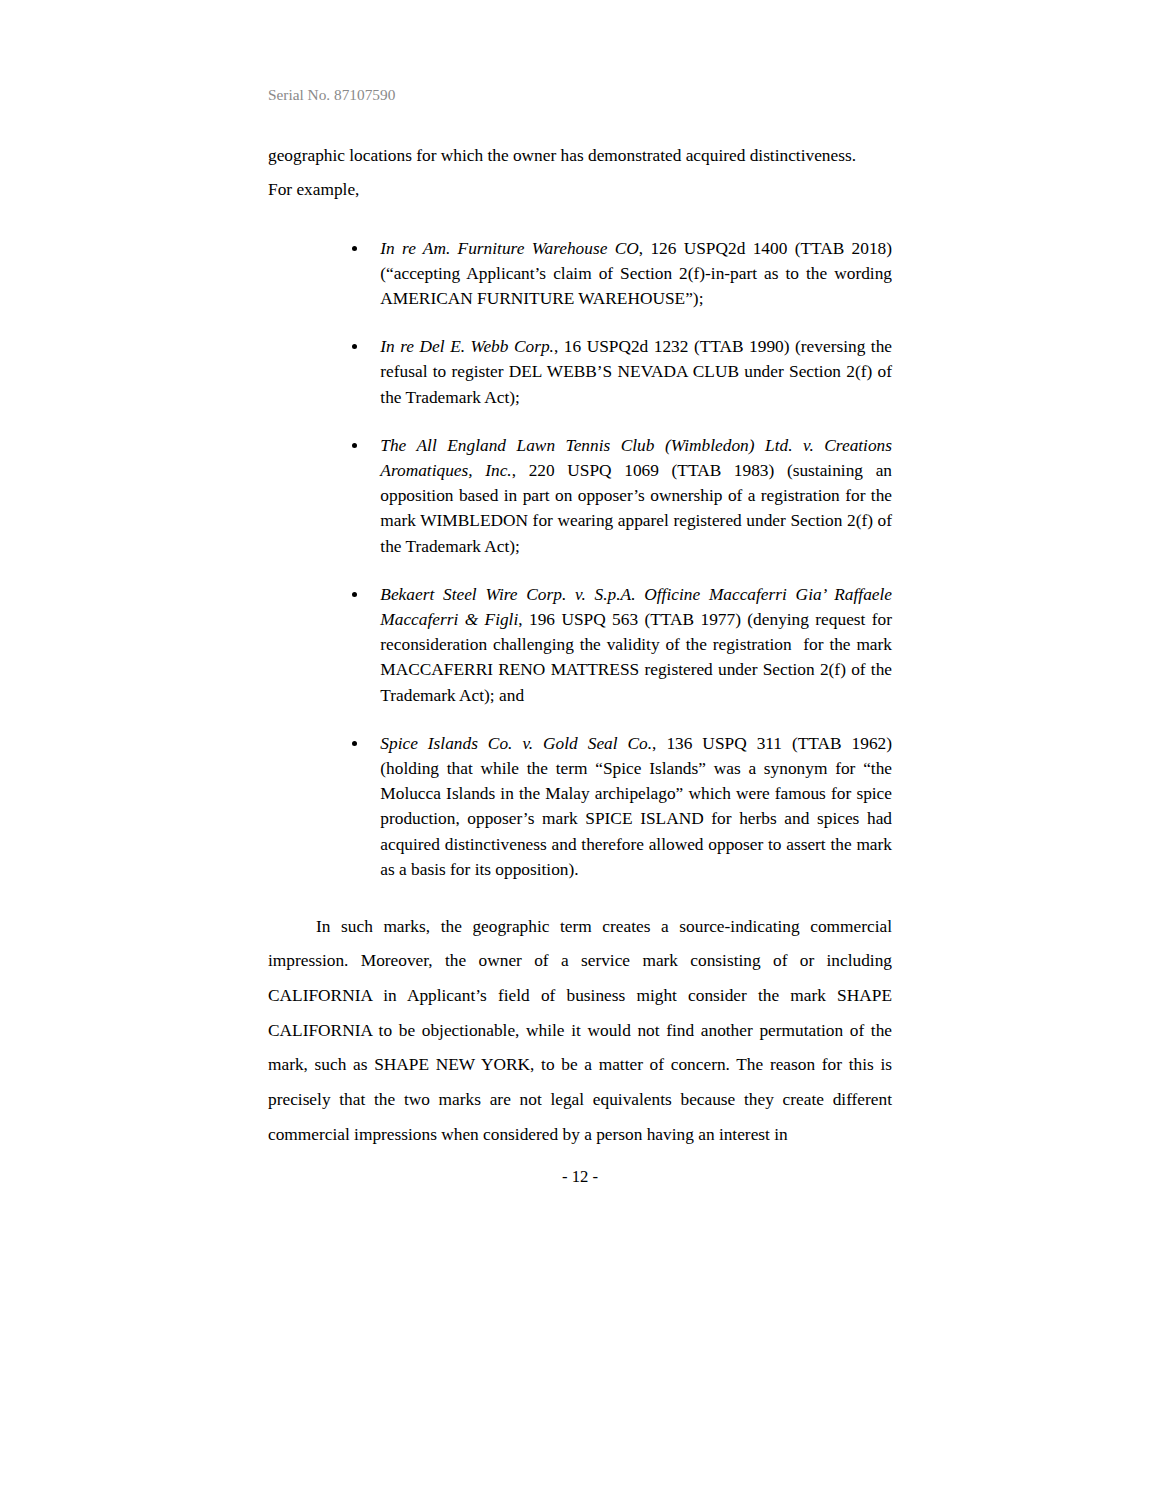Serial No. 87107590
geographic locations for which the owner has demonstrated acquired distinctiveness.
For example,
In re Am. Furniture Warehouse CO, 126 USPQ2d 1400 (TTAB 2018) (“accepting Applicant’s claim of Section 2(f)-in-part as to the wording AMERICAN FURNITURE WAREHOUSE”);
In re Del E. Webb Corp., 16 USPQ2d 1232 (TTAB 1990) (reversing the refusal to register DEL WEBB’S NEVADA CLUB under Section 2(f) of the Trademark Act);
The All England Lawn Tennis Club (Wimbledon) Ltd. v. Creations Aromatiques, Inc., 220 USPQ 1069 (TTAB 1983) (sustaining an opposition based in part on opposer’s ownership of a registration for the mark WIMBLEDON for wearing apparel registered under Section 2(f) of the Trademark Act);
Bekaert Steel Wire Corp. v. S.p.A. Officine Maccaferri Gia’ Raffaele Maccaferri & Figli, 196 USPQ 563 (TTAB 1977) (denying request for reconsideration challenging the validity of the registration for the mark MACCAFERRI RENO MATTRESS registered under Section 2(f) of the Trademark Act); and
Spice Islands Co. v. Gold Seal Co., 136 USPQ 311 (TTAB 1962) (holding that while the term “Spice Islands” was a synonym for “the Molucca Islands in the Malay archipelago” which were famous for spice production, opposer’s mark SPICE ISLAND for herbs and spices had acquired distinctiveness and therefore allowed opposer to assert the mark as a basis for its opposition).
In such marks, the geographic term creates a source-indicating commercial impression. Moreover, the owner of a service mark consisting of or including CALIFORNIA in Applicant’s field of business might consider the mark SHAPE CALIFORNIA to be objectionable, while it would not find another permutation of the mark, such as SHAPE NEW YORK, to be a matter of concern. The reason for this is precisely that the two marks are not legal equivalents because they create different commercial impressions when considered by a person having an interest in
- 12 -